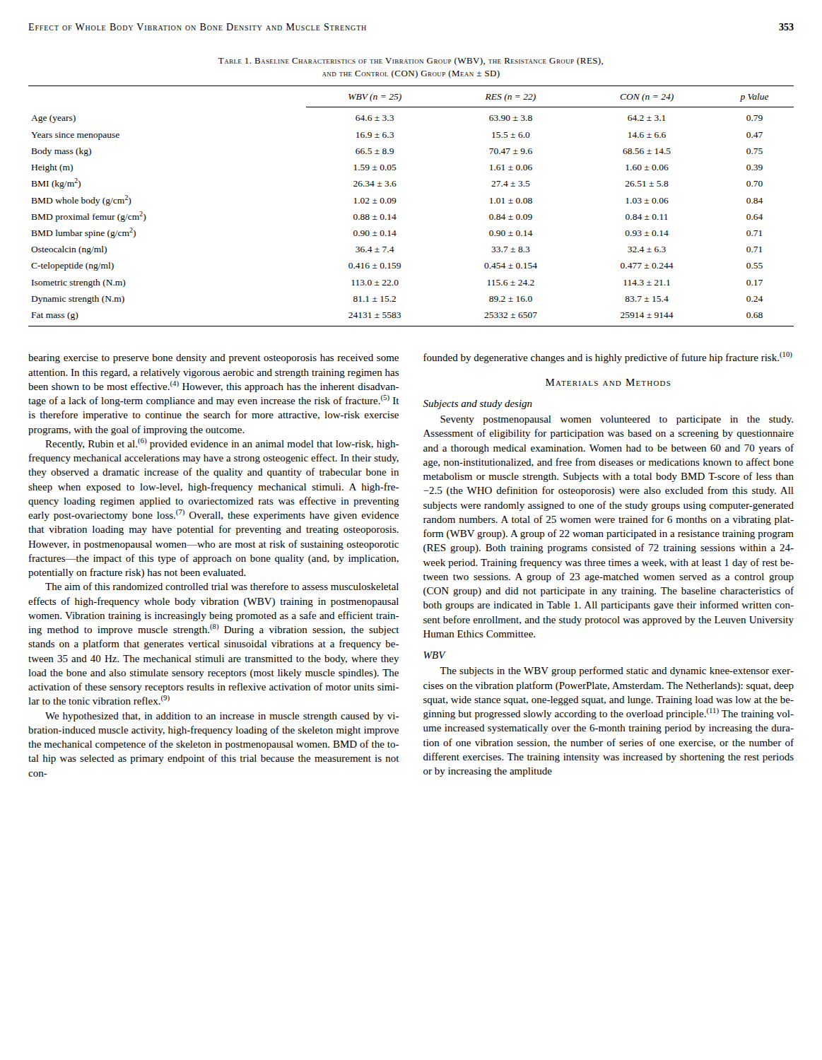Effect of Whole Body Vibration on Bone Density and Muscle Strength 353
Table 1. Baseline Characteristics of the Vibration Group (WBV), the Resistance Group (RES),
and the Control (CON) Group (Mean ± SD)
| | WBV (n = 25) | RES (n = 22) | CON (n = 24) | p Value |
| --- | --- | --- | --- | --- |
| Age (years) | 64.6 ± 3.3 | 63.90 ± 3.8 | 64.2 ± 3.1 | 0.79 |
| Years since menopause | 16.9 ± 6.3 | 15.5 ± 6.0 | 14.6 ± 6.6 | 0.47 |
| Body mass (kg) | 66.5 ± 8.9 | 70.47 ± 9.6 | 68.56 ± 14.5 | 0.75 |
| Height (m) | 1.59 ± 0.05 | 1.61 ± 0.06 | 1.60 ± 0.06 | 0.39 |
| BMI (kg/m 2 ) | 26.34 ± 3.6 | 27.4 ± 3.5 | 26.51 ± 5.8 | 0.70 |
| BMD whole body (g/cm 2 ) | 1.02 ± 0.09 | 1.01 ± 0.08 | 1.03 ± 0.06 | 0.84 |
| BMD proximal femur (g/cm 2 ) | 0.88 ± 0.14 | 0.84 ± 0.09 | 0.84 ± 0.11 | 0.64 |
| BMD lumbar spine (g/cm 2 ) | 0.90 ± 0.14 | 0.90 ± 0.14 | 0.93 ± 0.14 | 0.71 |
| Osteocalcin (ng/ml) | 36.4 ± 7.4 | 33.7 ± 8.3 | 32.4 ± 6.3 | 0.71 |
| C-telopeptide (ng/ml) | 0.416 ± 0.159 | 0.454 ± 0.154 | 0.477 ± 0.244 | 0.55 |
| Isometric strength (N.m) | 113.0 ± 22.0 | 115.6 ± 24.2 | 114.3 ± 21.1 | 0.17 |
| Dynamic strength (N.m) | 81.1 ± 15.2 | 89.2 ± 16.0 | 83.7 ± 15.4 | 0.24 |
| Fat mass (g) | 24131 ± 5583 | 25332 ± 6507 | 25914 ± 9144 | 0.68 |
bearing exercise to preserve bone density and prevent osteoporosis has received some attention. In this regard, a relatively vigorous aerobic and strength training regimen has been shown to be most effective.(4) However, this approach has the inherent disadvantage of a lack of long-term compliance and may even increase the risk of fracture.(5) It is therefore imperative to continue the search for more attractive, low-risk exercise programs, with the goal of improving the outcome.
Recently, Rubin et al.(6) provided evidence in an animal model that low-risk, high-frequency mechanical accelerations may have a strong osteogenic effect. In their study, they observed a dramatic increase of the quality and quantity of trabecular bone in sheep when exposed to low-level, high-frequency mechanical stimuli. A high-frequency loading regimen applied to ovariectomized rats was effective in preventing early post-ovariectomy bone loss.(7) Overall, these experiments have given evidence that vibration loading may have potential for preventing and treating osteoporosis. However, in postmenopausal women—who are most at risk of sustaining osteoporotic fractures—the impact of this type of approach on bone quality (and, by implication, potentially on fracture risk) has not been evaluated.
The aim of this randomized controlled trial was therefore to assess musculoskeletal effects of high-frequency whole body vibration (WBV) training in postmenopausal women. Vibration training is increasingly being promoted as a safe and efficient training method to improve muscle strength.(8) During a vibration session, the subject stands on a platform that generates vertical sinusoidal vibrations at a frequency between 35 and 40 Hz. The mechanical stimuli are transmitted to the body, where they load the bone and also stimulate sensory receptors (most likely muscle spindles). The activation of these sensory receptors results in reflexive activation of motor units similar to the tonic vibration reflex.(9)
We hypothesized that, in addition to an increase in muscle strength caused by vibration-induced muscle activity, high-frequency loading of the skeleton might improve the mechanical competence of the skeleton in postmenopausal women. BMD of the total hip was selected as primary endpoint of this trial because the measurement is not con-
founded by degenerative changes and is highly predictive of future hip fracture risk.(10)
Materials and Methods
Subjects and study design
Seventy postmenopausal women volunteered to participate in the study. Assessment of eligibility for participation was based on a screening by questionnaire and a thorough medical examination. Women had to be between 60 and 70 years of age, non-institutionalized, and free from diseases or medications known to affect bone metabolism or muscle strength. Subjects with a total body BMD T-score of less than −2.5 (the WHO definition for osteoporosis) were also excluded from this study. All subjects were randomly assigned to one of the study groups using computer-generated random numbers. A total of 25 women were trained for 6 months on a vibrating platform (WBV group). A group of 22 woman participated in a resistance training program (RES group). Both training programs consisted of 72 training sessions within a 24-week period. Training frequency was three times a week, with at least 1 day of rest between two sessions. A group of 23 age-matched women served as a control group (CON group) and did not participate in any training. The baseline characteristics of both groups are indicated in Table 1. All participants gave their informed written consent before enrollment, and the study protocol was approved by the Leuven University Human Ethics Committee.
WBV
The subjects in the WBV group performed static and dynamic knee-extensor exercises on the vibration platform (PowerPlate, Amsterdam. The Netherlands): squat, deep squat, wide stance squat, one-legged squat, and lunge. Training load was low at the beginning but progressed slowly according to the overload principle.(11) The training volume increased systematically over the 6-month training period by increasing the duration of one vibration session, the number of series of one exercise, or the number of different exercises. The training intensity was increased by shortening the rest periods or by increasing the amplitude